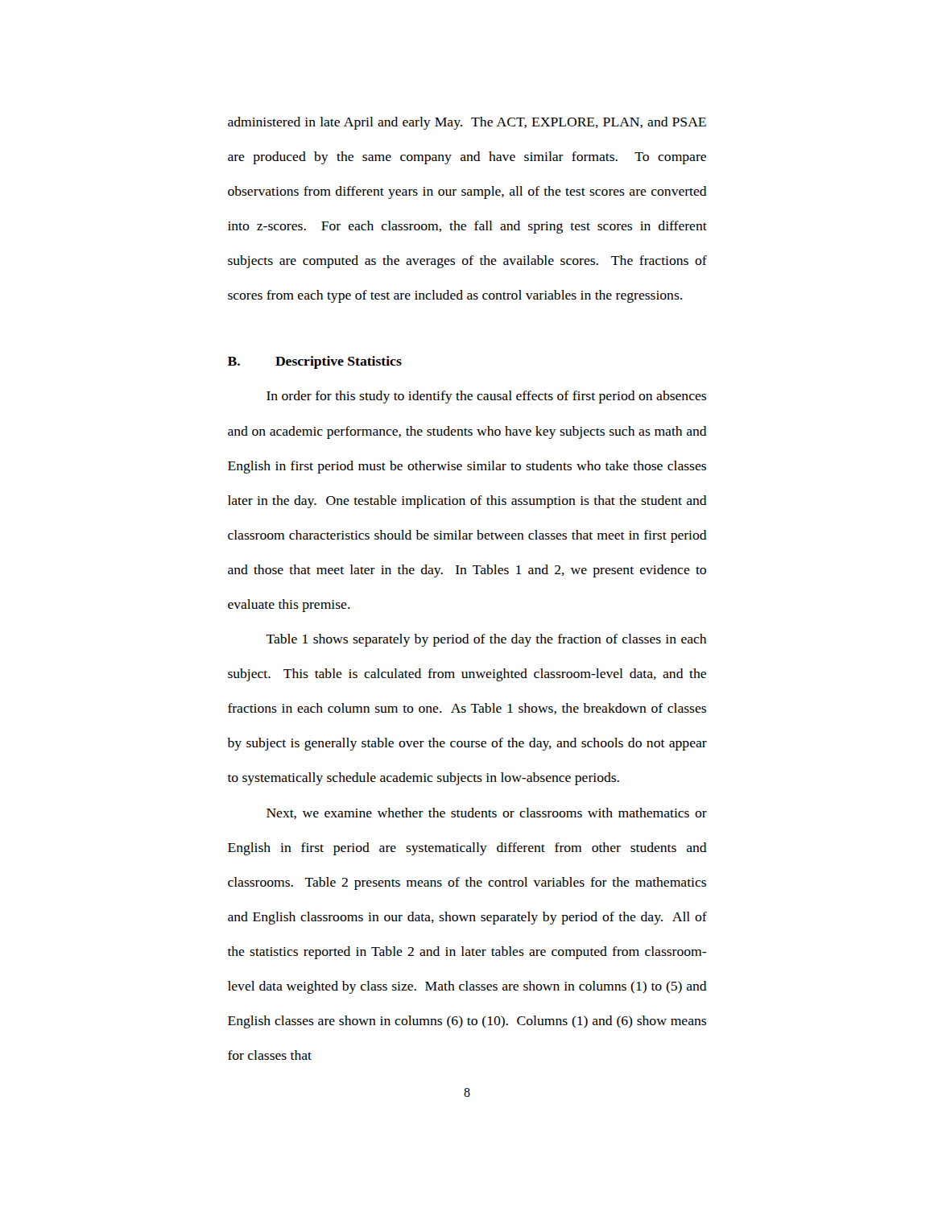administered in late April and early May. The ACT, EXPLORE, PLAN, and PSAE are produced by the same company and have similar formats. To compare observations from different years in our sample, all of the test scores are converted into z-scores. For each classroom, the fall and spring test scores in different subjects are computed as the averages of the available scores. The fractions of scores from each type of test are included as control variables in the regressions.
B. Descriptive Statistics
In order for this study to identify the causal effects of first period on absences and on academic performance, the students who have key subjects such as math and English in first period must be otherwise similar to students who take those classes later in the day. One testable implication of this assumption is that the student and classroom characteristics should be similar between classes that meet in first period and those that meet later in the day. In Tables 1 and 2, we present evidence to evaluate this premise.
Table 1 shows separately by period of the day the fraction of classes in each subject. This table is calculated from unweighted classroom-level data, and the fractions in each column sum to one. As Table 1 shows, the breakdown of classes by subject is generally stable over the course of the day, and schools do not appear to systematically schedule academic subjects in low-absence periods.
Next, we examine whether the students or classrooms with mathematics or English in first period are systematically different from other students and classrooms. Table 2 presents means of the control variables for the mathematics and English classrooms in our data, shown separately by period of the day. All of the statistics reported in Table 2 and in later tables are computed from classroom-level data weighted by class size. Math classes are shown in columns (1) to (5) and English classes are shown in columns (6) to (10). Columns (1) and (6) show means for classes that
8